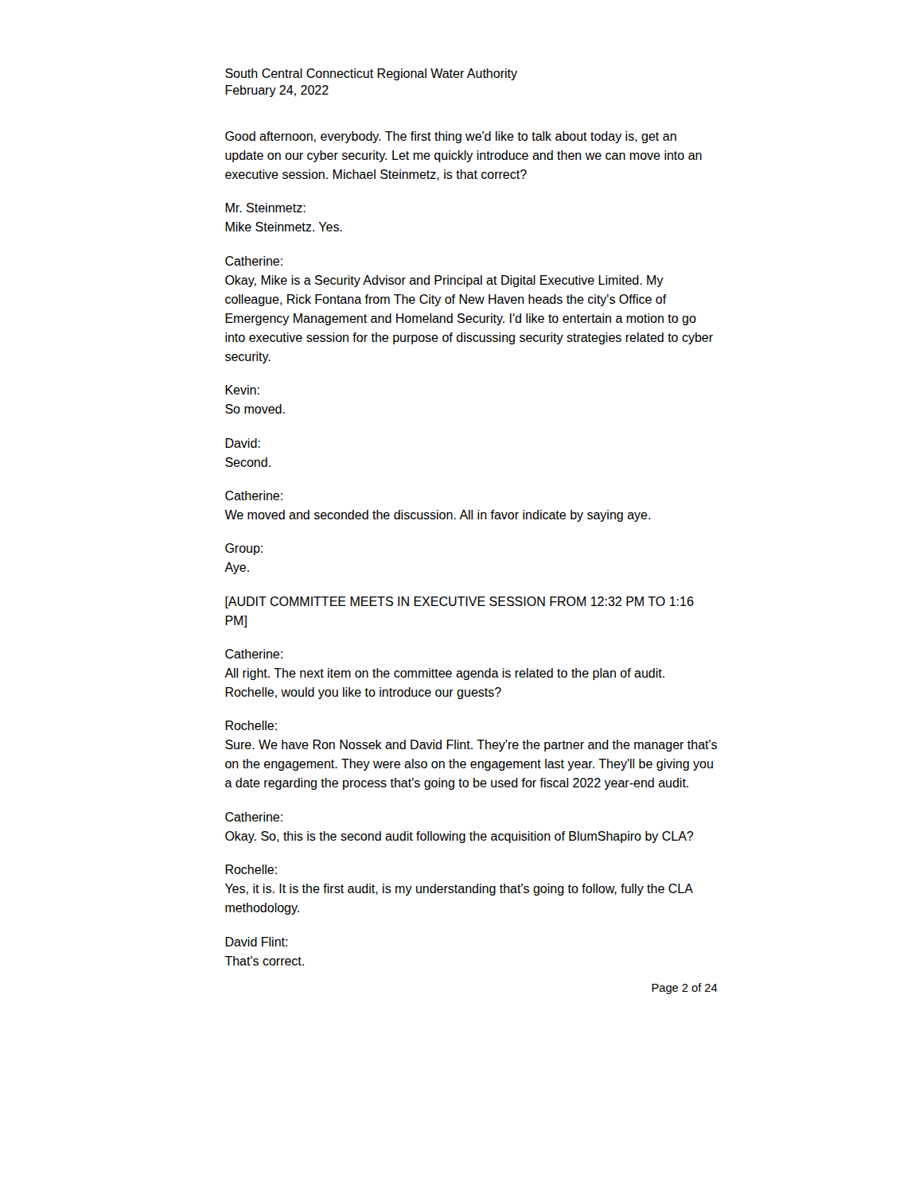South Central Connecticut Regional Water Authority
February 24, 2022
Good afternoon, everybody. The first thing we'd like to talk about today is, get an update on our cyber security. Let me quickly introduce and then we can move into an executive session. Michael Steinmetz, is that correct?
Mr. Steinmetz:
Mike Steinmetz. Yes.
Catherine:
Okay, Mike is a Security Advisor and Principal at Digital Executive Limited. My colleague, Rick Fontana from The City of New Haven heads the city's Office of Emergency Management and Homeland Security. I'd like to entertain a motion to go into executive session for the purpose of discussing security strategies related to cyber security.
Kevin:
So moved.
David:
Second.
Catherine:
We moved and seconded the discussion. All in favor indicate by saying aye.
Group:
Aye.
[AUDIT COMMITTEE MEETS IN EXECUTIVE SESSION FROM 12:32 PM TO 1:16 PM]
Catherine:
All right. The next item on the committee agenda is related to the plan of audit. Rochelle, would you like to introduce our guests?
Rochelle:
Sure. We have Ron Nossek and David Flint. They're the partner and the manager that's on the engagement. They were also on the engagement last year. They'll be giving you a date regarding the process that's going to be used for fiscal 2022 year-end audit.
Catherine:
Okay. So, this is the second audit following the acquisition of BlumShapiro by CLA?
Rochelle:
Yes, it is. It is the first audit, is my understanding that's going to follow, fully the CLA methodology.
David Flint:
That's correct.
Page 2 of 24